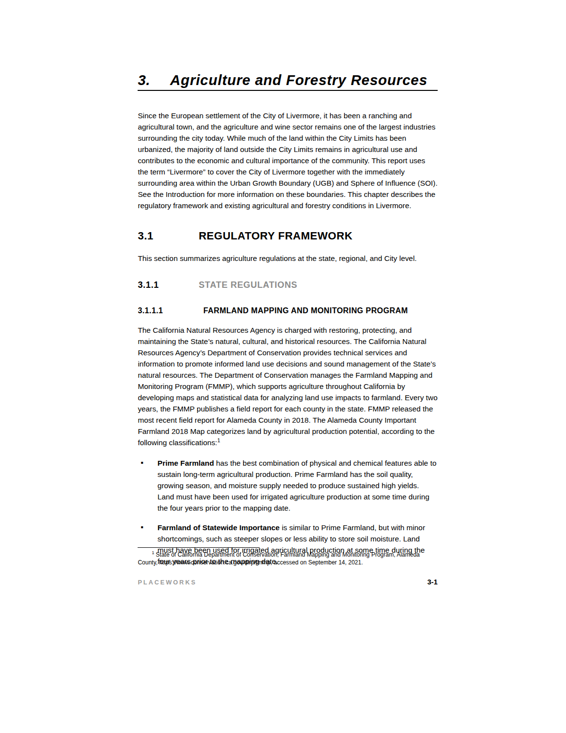3. Agriculture and Forestry Resources
Since the European settlement of the City of Livermore, it has been a ranching and agricultural town, and the agriculture and wine sector remains one of the largest industries surrounding the city today. While much of the land within the City Limits has been urbanized, the majority of land outside the City Limits remains in agricultural use and contributes to the economic and cultural importance of the community. This report uses the term “Livermore” to cover the City of Livermore together with the immediately surrounding area within the Urban Growth Boundary (UGB) and Sphere of Influence (SOI). See the Introduction for more information on these boundaries. This chapter describes the regulatory framework and existing agricultural and forestry conditions in Livermore.
3.1 REGULATORY FRAMEWORK
This section summarizes agriculture regulations at the state, regional, and City level.
3.1.1 STATE REGULATIONS
3.1.1.1 FARMLAND MAPPING AND MONITORING PROGRAM
The California Natural Resources Agency is charged with restoring, protecting, and maintaining the State’s natural, cultural, and historical resources. The California Natural Resources Agency’s Department of Conservation provides technical services and information to promote informed land use decisions and sound management of the State’s natural resources. The Department of Conservation manages the Farmland Mapping and Monitoring Program (FMMP), which supports agriculture throughout California by developing maps and statistical data for analyzing land use impacts to farmland. Every two years, the FMMP publishes a field report for each county in the state. FMMP released the most recent field report for Alameda County in 2018. The Alameda County Important Farmland 2018 Map categorizes land by agricultural production potential, according to the following classifications:1
Prime Farmland has the best combination of physical and chemical features able to sustain long-term agricultural production. Prime Farmland has the soil quality, growing season, and moisture supply needed to produce sustained high yields. Land must have been used for irrigated agriculture production at some time during the four years prior to the mapping date.
Farmland of Statewide Importance is similar to Prime Farmland, but with minor shortcomings, such as steeper slopes or less ability to store soil moisture. Land must have been used for irrigated agricultural production at some time during the four years prior to the mapping date.
1 State of California Department of Conservation, Farmland Mapping and Monitoring Program, Alameda County, https://www.conservation.ca.gov/dlrp/fmmp, accessed on September 14, 2021.
PLACEWORKS 3-1